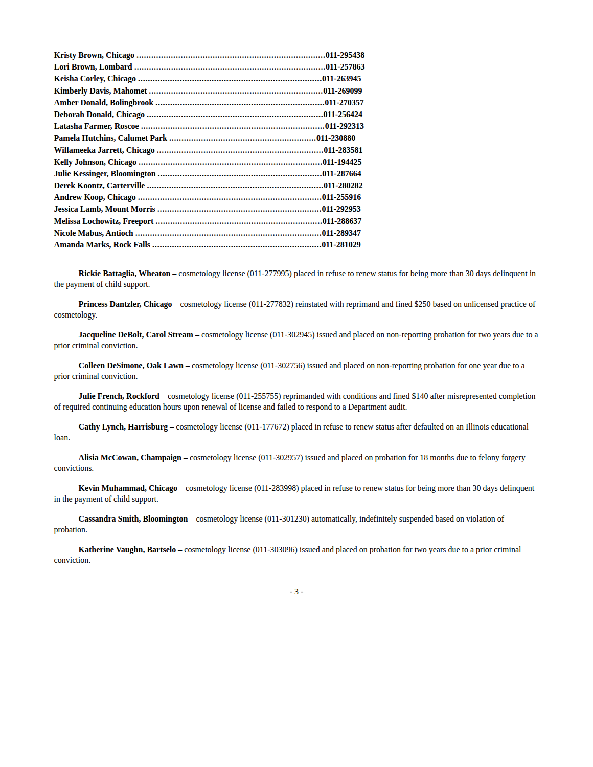Kristy Brown, Chicago............................................................................. 011-295438
Lori Brown, Lombard.............................................................................. 011-257863
Keisha Corley, Chicago........................................................................... 011-263945
Kimberly Davis, Mahomet....................................................................... 011-269099
Amber Donald, Bolingbrook..................................................................... 011-270357
Deborah Donald, Chicago........................................................................ 011-256424
Latasha Farmer, Roscoe........................................................................... 011-292313
Pamela Hutchins, Calumet Park............................................................ 011-230880
Willameeka Jarrett, Chicago.................................................................... 011-283581
Kelly Johnson, Chicago........................................................................... 011-194425
Julie Kessinger, Bloomington................................................................... 011-287664
Derek Koontz, Carterville........................................................................ 011-280282
Andrew Koop, Chicago........................................................................... 011-255916
Jessica Lamb, Mount Morris................................................................... 011-292953
Melissa Lochowitz, Freeport.................................................................... 011-288637
Nicole Mabus, Antioch............................................................................ 011-289347
Amanda Marks, Rock Falls..................................................................... 011-281029
Rickie Battaglia, Wheaton – cosmetology license (011-277995) placed in refuse to renew status for being more than 30 days delinquent in the payment of child support.
Princess Dantzler, Chicago – cosmetology license (011-277832) reinstated with reprimand and fined $250 based on unlicensed practice of cosmetology.
Jacqueline DeBolt, Carol Stream – cosmetology license (011-302945) issued and placed on non-reporting probation for two years due to a prior criminal conviction.
Colleen DeSimone, Oak Lawn – cosmetology license (011-302756) issued and placed on non-reporting probation for one year due to a prior criminal conviction.
Julie French, Rockford – cosmetology license (011-255755) reprimanded with conditions and fined $140 after misrepresented completion of required continuing education hours upon renewal of license and failed to respond to a Department audit.
Cathy Lynch, Harrisburg – cosmetology license (011-177672) placed in refuse to renew status after defaulted on an Illinois educational loan.
Alisia McCowan, Champaign – cosmetology license (011-302957) issued and placed on probation for 18 months due to felony forgery convictions.
Kevin Muhammad, Chicago – cosmetology license (011-283998) placed in refuse to renew status for being more than 30 days delinquent in the payment of child support.
Cassandra Smith, Bloomington – cosmetology license (011-301230) automatically, indefinitely suspended based on violation of probation.
Katherine Vaughn, Bartselo – cosmetology license (011-303096) issued and placed on probation for two years due to a prior criminal conviction.
- 3 -